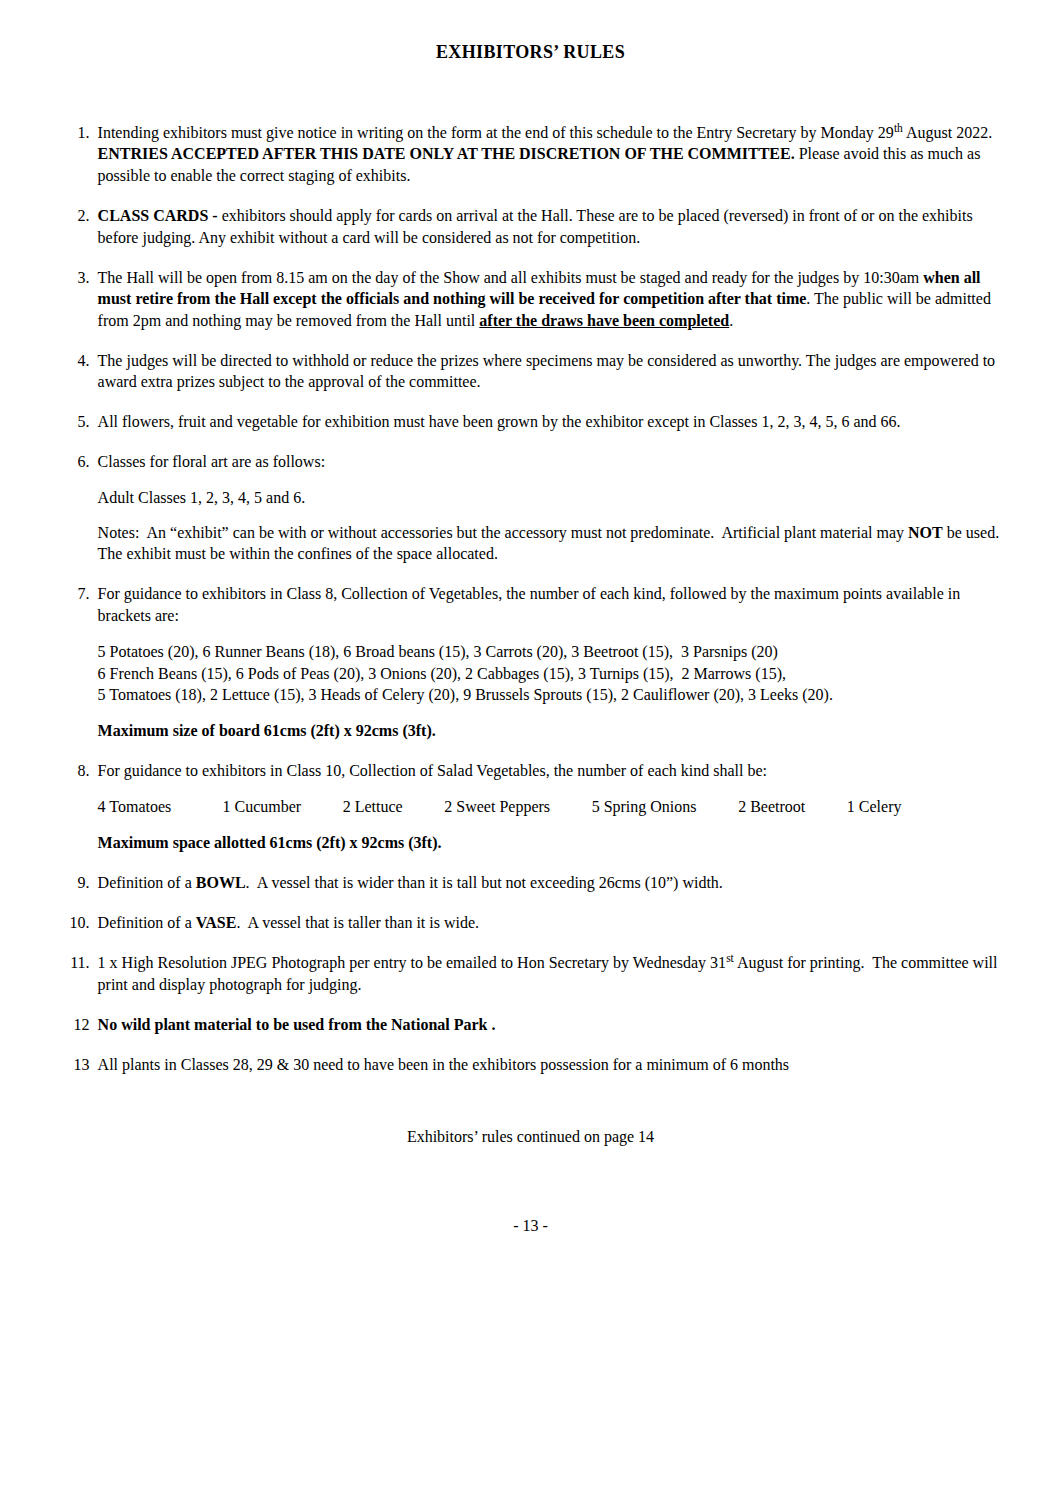EXHIBITORS’ RULES
1. Intending exhibitors must give notice in writing on the form at the end of this schedule to the Entry Secretary by Monday 29th August 2022. ENTRIES ACCEPTED AFTER THIS DATE ONLY AT THE DISCRETION OF THE COMMITTEE. Please avoid this as much as possible to enable the correct staging of exhibits.
2. CLASS CARDS - exhibitors should apply for cards on arrival at the Hall. These are to be placed (reversed) in front of or on the exhibits before judging. Any exhibit without a card will be considered as not for competition.
3. The Hall will be open from 8.15 am on the day of the Show and all exhibits must be staged and ready for the judges by 10:30am when all must retire from the Hall except the officials and nothing will be received for competition after that time. The public will be admitted from 2pm and nothing may be removed from the Hall until after the draws have been completed.
4. The judges will be directed to withhold or reduce the prizes where specimens may be considered as unworthy. The judges are empowered to award extra prizes subject to the approval of the committee.
5. All flowers, fruit and vegetable for exhibition must have been grown by the exhibitor except in Classes 1, 2, 3, 4, 5, 6 and 66.
6.
Classes for floral art are as follows:
Adult Classes 1, 2, 3, 4, 5 and 6.
Notes: An “exhibit” can be with or without accessories but the accessory must not predominate. Artificial plant material may NOT be used. The exhibit must be within the confines of the space allocated.
7.
For guidance to exhibitors in Class 8, Collection of Vegetables, the number of each kind, followed by the maximum points available in brackets are:
5 Potatoes (20), 6 Runner Beans (18), 6 Broad beans (15), 3 Carrots (20), 3 Beetroot (15), 3 Parsnips (20)
6 French Beans (15), 6 Pods of Peas (20), 3 Onions (20), 2 Cabbages (15), 3 Turnips (15), 2 Marrows (15),
5 Tomatoes (18), 2 Lettuce (15), 3 Heads of Celery (20), 9 Brussels Sprouts (15), 2 Cauliflower (20), 3 Leeks (20).
Maximum size of board 61cms (2ft) x 92cms (3ft).
8.
For guidance to exhibitors in Class 10, Collection of Salad Vegetables, the number of each kind shall be:
4 Tomatoes 1 Cucumber 2 Lettuce 2 Sweet Peppers 5 Spring Onions 2 Beetroot 1 Celery
Maximum space allotted 61cms (2ft) x 92cms (3ft).
9. Definition of a BOWL. A vessel that is wider than it is tall but not exceeding 26cms (10”) width.
10. Definition of a VASE. A vessel that is taller than it is wide.
11. 1 x High Resolution JPEG Photograph per entry to be emailed to Hon Secretary by Wednesday 31st August for printing. The committee will print and display photograph for judging.
12 No wild plant material to be used from the National Park .
13 All plants in Classes 28, 29 & 30 need to have been in the exhibitors possession for a minimum of 6 months
Exhibitors’ rules continued on page 14
- 13 -